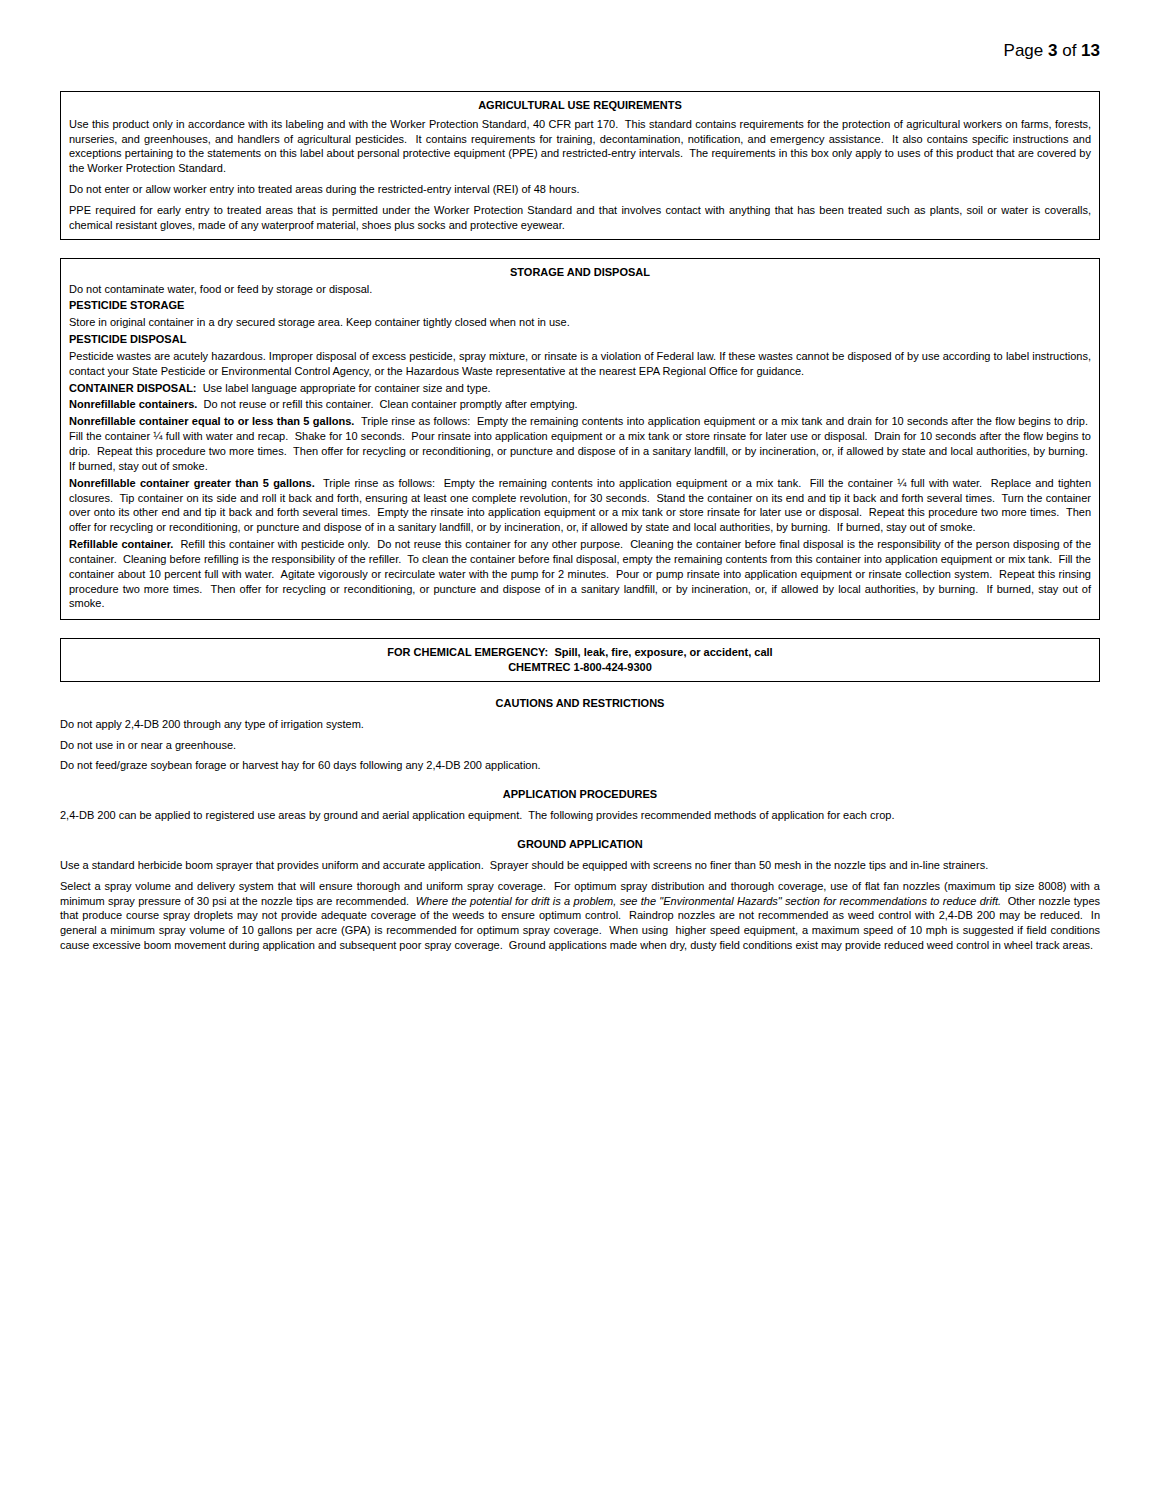Page 3 of 13
AGRICULTURAL USE REQUIREMENTS
Use this product only in accordance with its labeling and with the Worker Protection Standard, 40 CFR part 170. This standard contains requirements for the protection of agricultural workers on farms, forests, nurseries, and greenhouses, and handlers of agricultural pesticides. It contains requirements for training, decontamination, notification, and emergency assistance. It also contains specific instructions and exceptions pertaining to the statements on this label about personal protective equipment (PPE) and restricted-entry intervals. The requirements in this box only apply to uses of this product that are covered by the Worker Protection Standard.
Do not enter or allow worker entry into treated areas during the restricted-entry interval (REI) of 48 hours.
PPE required for early entry to treated areas that is permitted under the Worker Protection Standard and that involves contact with anything that has been treated such as plants, soil or water is coveralls, chemical resistant gloves, made of any waterproof material, shoes plus socks and protective eyewear.
STORAGE AND DISPOSAL
Do not contaminate water, food or feed by storage or disposal.
PESTICIDE STORAGE
Store in original container in a dry secured storage area. Keep container tightly closed when not in use.
PESTICIDE DISPOSAL
Pesticide wastes are acutely hazardous. Improper disposal of excess pesticide, spray mixture, or rinsate is a violation of Federal law. If these wastes cannot be disposed of by use according to label instructions, contact your State Pesticide or Environmental Control Agency, or the Hazardous Waste representative at the nearest EPA Regional Office for guidance.
CONTAINER DISPOSAL: Use label language appropriate for container size and type.
Nonrefillable containers. Do not reuse or refill this container. Clean container promptly after emptying.
Nonrefillable container equal to or less than 5 gallons. Triple rinse as follows: Empty the remaining contents into application equipment or a mix tank and drain for 10 seconds after the flow begins to drip. Fill the container ¼ full with water and recap. Shake for 10 seconds. Pour rinsate into application equipment or a mix tank or store rinsate for later use or disposal. Drain for 10 seconds after the flow begins to drip. Repeat this procedure two more times. Then offer for recycling or reconditioning, or puncture and dispose of in a sanitary landfill, or by incineration, or, if allowed by state and local authorities, by burning. If burned, stay out of smoke.
Nonrefillable container greater than 5 gallons. Triple rinse as follows: Empty the remaining contents into application equipment or a mix tank. Fill the container ¼ full with water. Replace and tighten closures. Tip container on its side and roll it back and forth, ensuring at least one complete revolution, for 30 seconds. Stand the container on its end and tip it back and forth several times. Turn the container over onto its other end and tip it back and forth several times. Empty the rinsate into application equipment or a mix tank or store rinsate for later use or disposal. Repeat this procedure two more times. Then offer for recycling or reconditioning, or puncture and dispose of in a sanitary landfill, or by incineration, or, if allowed by state and local authorities, by burning. If burned, stay out of smoke.
Refillable container. Refill this container with pesticide only. Do not reuse this container for any other purpose. Cleaning the container before final disposal is the responsibility of the person disposing of the container. Cleaning before refilling is the responsibility of the refiller. To clean the container before final disposal, empty the remaining contents from this container into application equipment or mix tank. Fill the container about 10 percent full with water. Agitate vigorously or recirculate water with the pump for 2 minutes. Pour or pump rinsate into application equipment or rinsate collection system. Repeat this rinsing procedure two more times. Then offer for recycling or reconditioning, or puncture and dispose of in a sanitary landfill, or by incineration, or, if allowed by local authorities, by burning. If burned, stay out of smoke.
FOR CHEMICAL EMERGENCY: Spill, leak, fire, exposure, or accident, call
CHEMTREC 1-800-424-9300
CAUTIONS AND RESTRICTIONS
Do not apply 2,4-DB 200 through any type of irrigation system.
Do not use in or near a greenhouse.
Do not feed/graze soybean forage or harvest hay for 60 days following any 2,4-DB 200 application.
APPLICATION PROCEDURES
2,4-DB 200 can be applied to registered use areas by ground and aerial application equipment. The following provides recommended methods of application for each crop.
GROUND APPLICATION
Use a standard herbicide boom sprayer that provides uniform and accurate application. Sprayer should be equipped with screens no finer than 50 mesh in the nozzle tips and in-line strainers.
Select a spray volume and delivery system that will ensure thorough and uniform spray coverage. For optimum spray distribution and thorough coverage, use of flat fan nozzles (maximum tip size 8008) with a minimum spray pressure of 30 psi at the nozzle tips are recommended. Where the potential for drift is a problem, see the "Environmental Hazards" section for recommendations to reduce drift. Other nozzle types that produce course spray droplets may not provide adequate coverage of the weeds to ensure optimum control. Raindrop nozzles are not recommended as weed control with 2,4-DB 200 may be reduced. In general a minimum spray volume of 10 gallons per acre (GPA) is recommended for optimum spray coverage. When using higher speed equipment, a maximum speed of 10 mph is suggested if field conditions cause excessive boom movement during application and subsequent poor spray coverage. Ground applications made when dry, dusty field conditions exist may provide reduced weed control in wheel track areas.